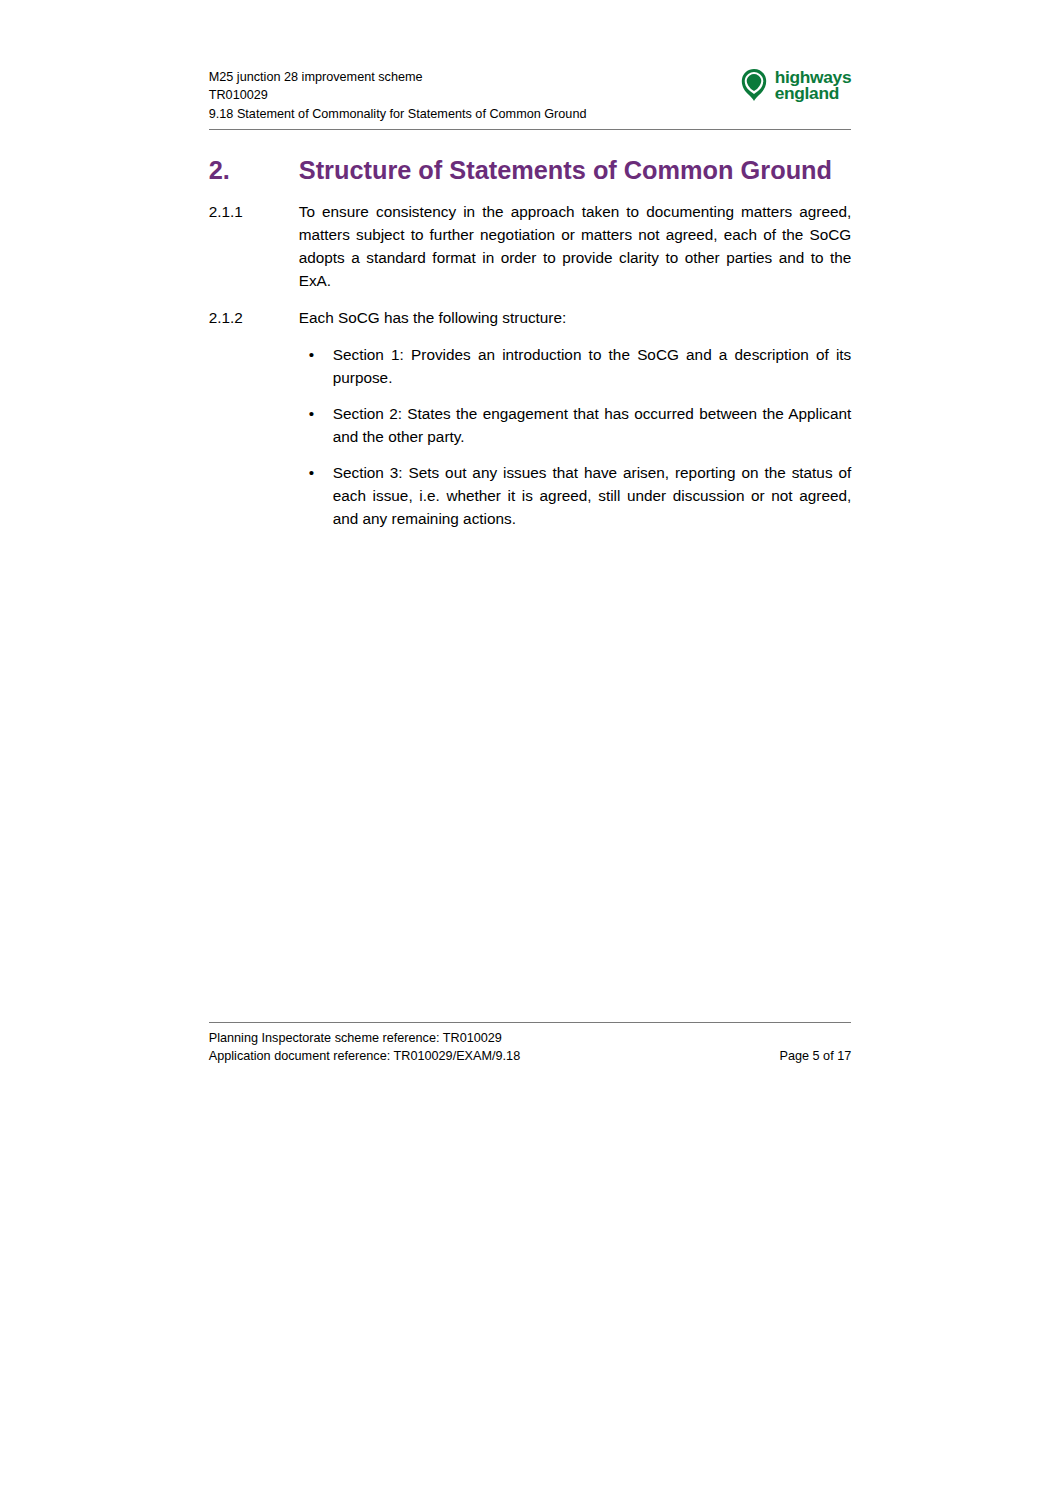M25 junction 28 improvement scheme
TR010029
9.18 Statement of Commonality for Statements of Common Ground
highwaysengland
2. Structure of Statements of Common Ground
2.1.1
To ensure consistency in the approach taken to documenting matters agreed, matters subject to further negotiation or matters not agreed, each of the SoCG adopts a standard format in order to provide clarity to other parties and to the ExA.
2.1.2
Each SoCG has the following structure:
•
Section 1: Provides an introduction to the SoCG and a description of its purpose.
•
Section 2: States the engagement that has occurred between the Applicant and the other party.
•
Section 3: Sets out any issues that have arisen, reporting on the status of each issue, i.e. whether it is agreed, still under discussion or not agreed, and any remaining actions.
Planning Inspectorate scheme reference: TR010029
Application document reference: TR010029/EXAM/9.18
Page 5 of 17